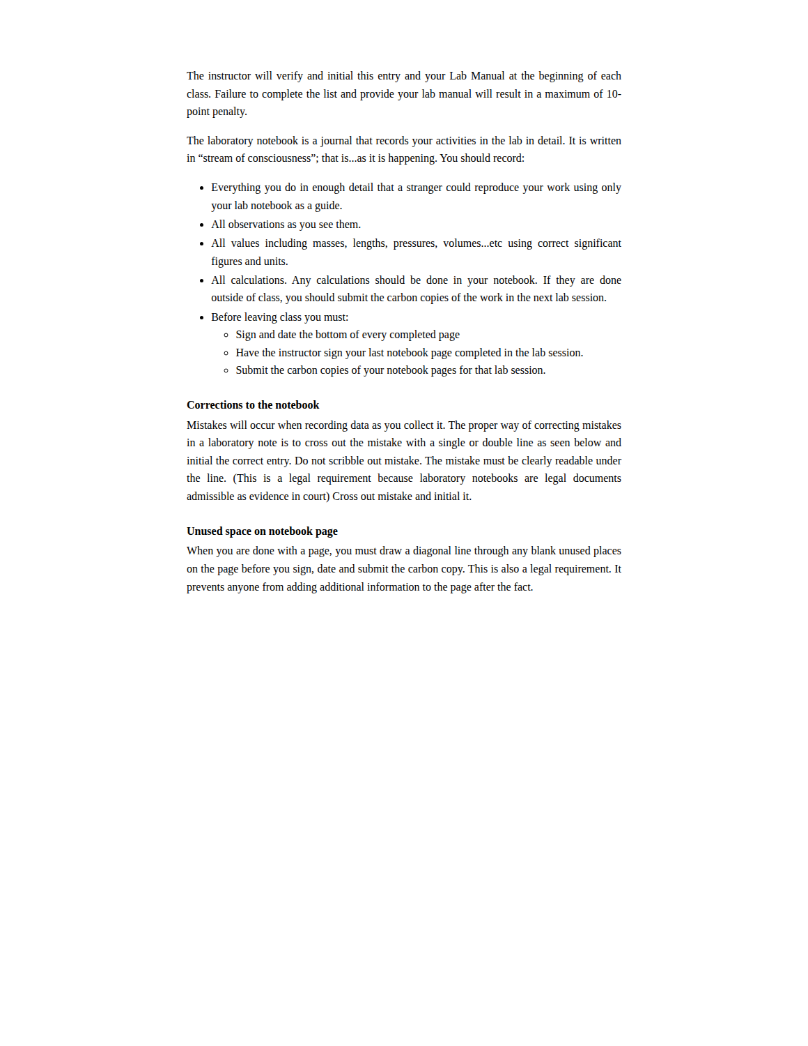The instructor will verify and initial this entry and your Lab Manual at the beginning of each class. Failure to complete the list and provide your lab manual will result in a maximum of 10-point penalty.
The laboratory notebook is a journal that records your activities in the lab in detail. It is written in “stream of consciousness”; that is...as it is happening. You should record:
Everything you do in enough detail that a stranger could reproduce your work using only your lab notebook as a guide.
All observations as you see them.
All values including masses, lengths, pressures, volumes...etc using correct significant figures and units.
All calculations. Any calculations should be done in your notebook. If they are done outside of class, you should submit the carbon copies of the work in the next lab session.
Before leaving class you must:
Sign and date the bottom of every completed page
Have the instructor sign your last notebook page completed in the lab session.
Submit the carbon copies of your notebook pages for that lab session.
Corrections to the notebook
Mistakes will occur when recording data as you collect it. The proper way of correcting mistakes in a laboratory note is to cross out the mistake with a single or double line as seen below and initial the correct entry. Do not scribble out mistake. The mistake must be clearly readable under the line. (This is a legal requirement because laboratory notebooks are legal documents admissible as evidence in court) Cross out mistake and initial it.
Unused space on notebook page
When you are done with a page, you must draw a diagonal line through any blank unused places on the page before you sign, date and submit the carbon copy. This is also a legal requirement. It prevents anyone from adding additional information to the page after the fact.